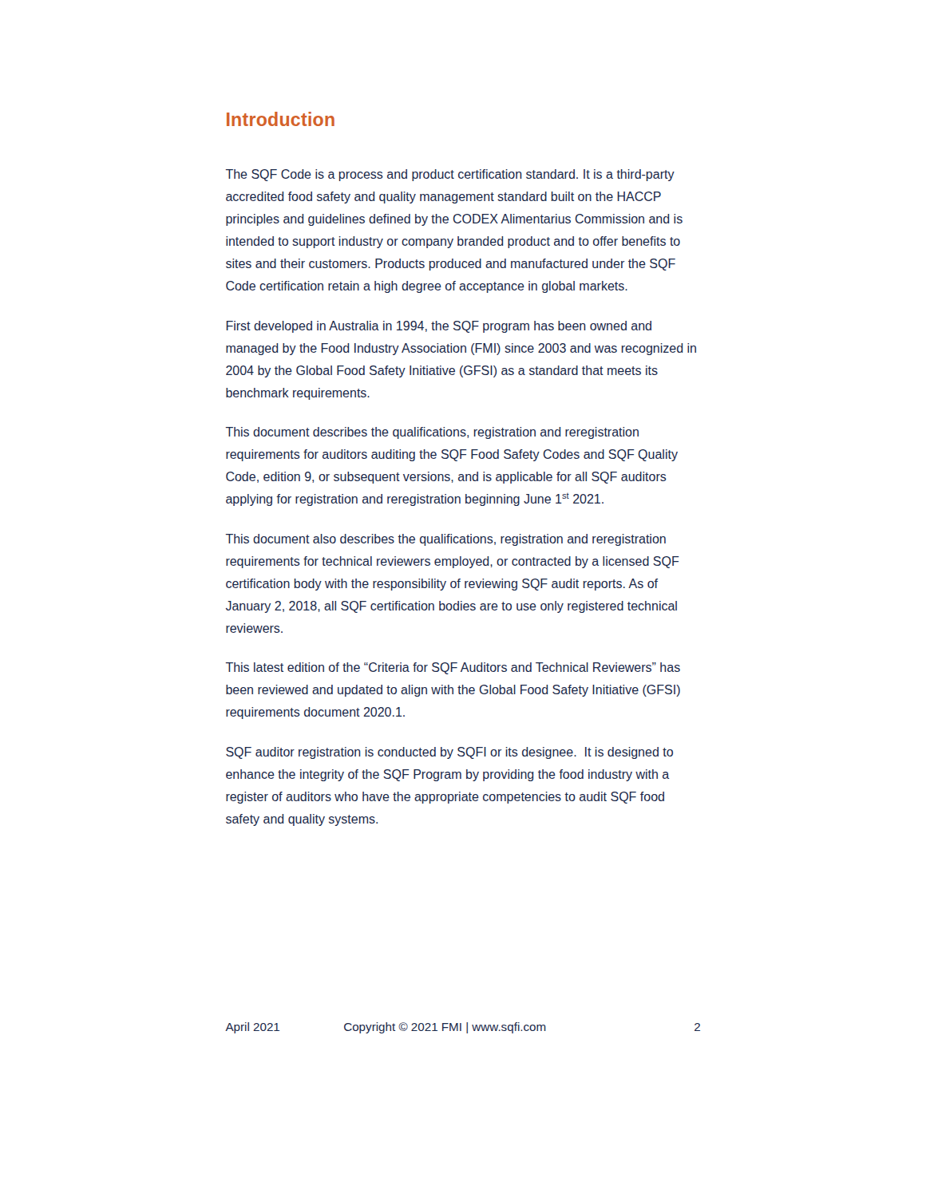Introduction
The SQF Code is a process and product certification standard. It is a third-party accredited food safety and quality management standard built on the HACCP principles and guidelines defined by the CODEX Alimentarius Commission and is intended to support industry or company branded product and to offer benefits to sites and their customers. Products produced and manufactured under the SQF Code certification retain a high degree of acceptance in global markets.
First developed in Australia in 1994, the SQF program has been owned and managed by the Food Industry Association (FMI) since 2003 and was recognized in 2004 by the Global Food Safety Initiative (GFSI) as a standard that meets its benchmark requirements.
This document describes the qualifications, registration and reregistration requirements for auditors auditing the SQF Food Safety Codes and SQF Quality Code, edition 9, or subsequent versions, and is applicable for all SQF auditors applying for registration and reregistration beginning June 1st 2021.
This document also describes the qualifications, registration and reregistration requirements for technical reviewers employed, or contracted by a licensed SQF certification body with the responsibility of reviewing SQF audit reports. As of January 2, 2018, all SQF certification bodies are to use only registered technical reviewers.
This latest edition of the “Criteria for SQF Auditors and Technical Reviewers” has been reviewed and updated to align with the Global Food Safety Initiative (GFSI) requirements document 2020.1.
SQF auditor registration is conducted by SQFI or its designee. It is designed to enhance the integrity of the SQF Program by providing the food industry with a register of auditors who have the appropriate competencies to audit SQF food safety and quality systems.
April 2021 Copyright © 2021 FMI | www.sqfi.com 2